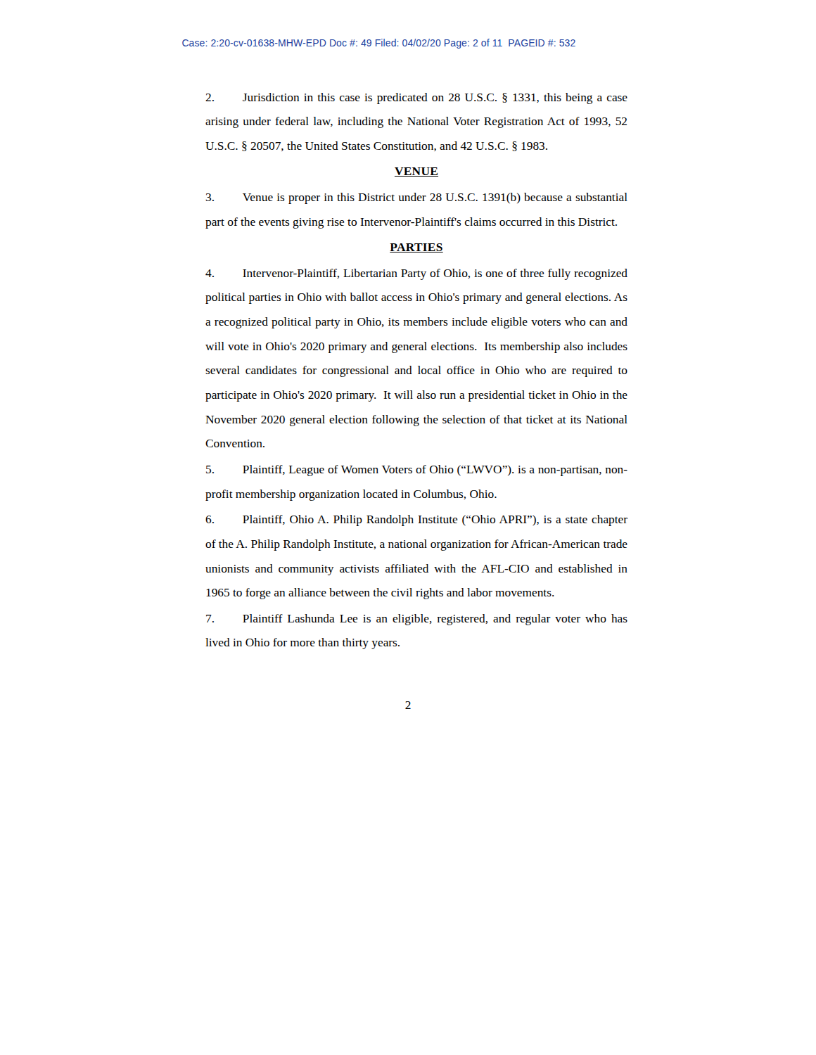Case: 2:20-cv-01638-MHW-EPD Doc #: 49 Filed: 04/02/20 Page: 2 of 11 PAGEID #: 532
2. Jurisdiction in this case is predicated on 28 U.S.C. § 1331, this being a case arising under federal law, including the National Voter Registration Act of 1993, 52 U.S.C. § 20507, the United States Constitution, and 42 U.S.C. § 1983.
VENUE
3. Venue is proper in this District under 28 U.S.C. 1391(b) because a substantial part of the events giving rise to Intervenor-Plaintiff's claims occurred in this District.
PARTIES
4. Intervenor-Plaintiff, Libertarian Party of Ohio, is one of three fully recognized political parties in Ohio with ballot access in Ohio's primary and general elections. As a recognized political party in Ohio, its members include eligible voters who can and will vote in Ohio's 2020 primary and general elections. Its membership also includes several candidates for congressional and local office in Ohio who are required to participate in Ohio's 2020 primary. It will also run a presidential ticket in Ohio in the November 2020 general election following the selection of that ticket at its National Convention.
5. Plaintiff, League of Women Voters of Ohio (“LWVO”). is a non-partisan, non-profit membership organization located in Columbus, Ohio.
6. Plaintiff, Ohio A. Philip Randolph Institute (“Ohio APRI”), is a state chapter of the A. Philip Randolph Institute, a national organization for African-American trade unionists and community activists affiliated with the AFL-CIO and established in 1965 to forge an alliance between the civil rights and labor movements.
7. Plaintiff Lashunda Lee is an eligible, registered, and regular voter who has lived in Ohio for more than thirty years.
2